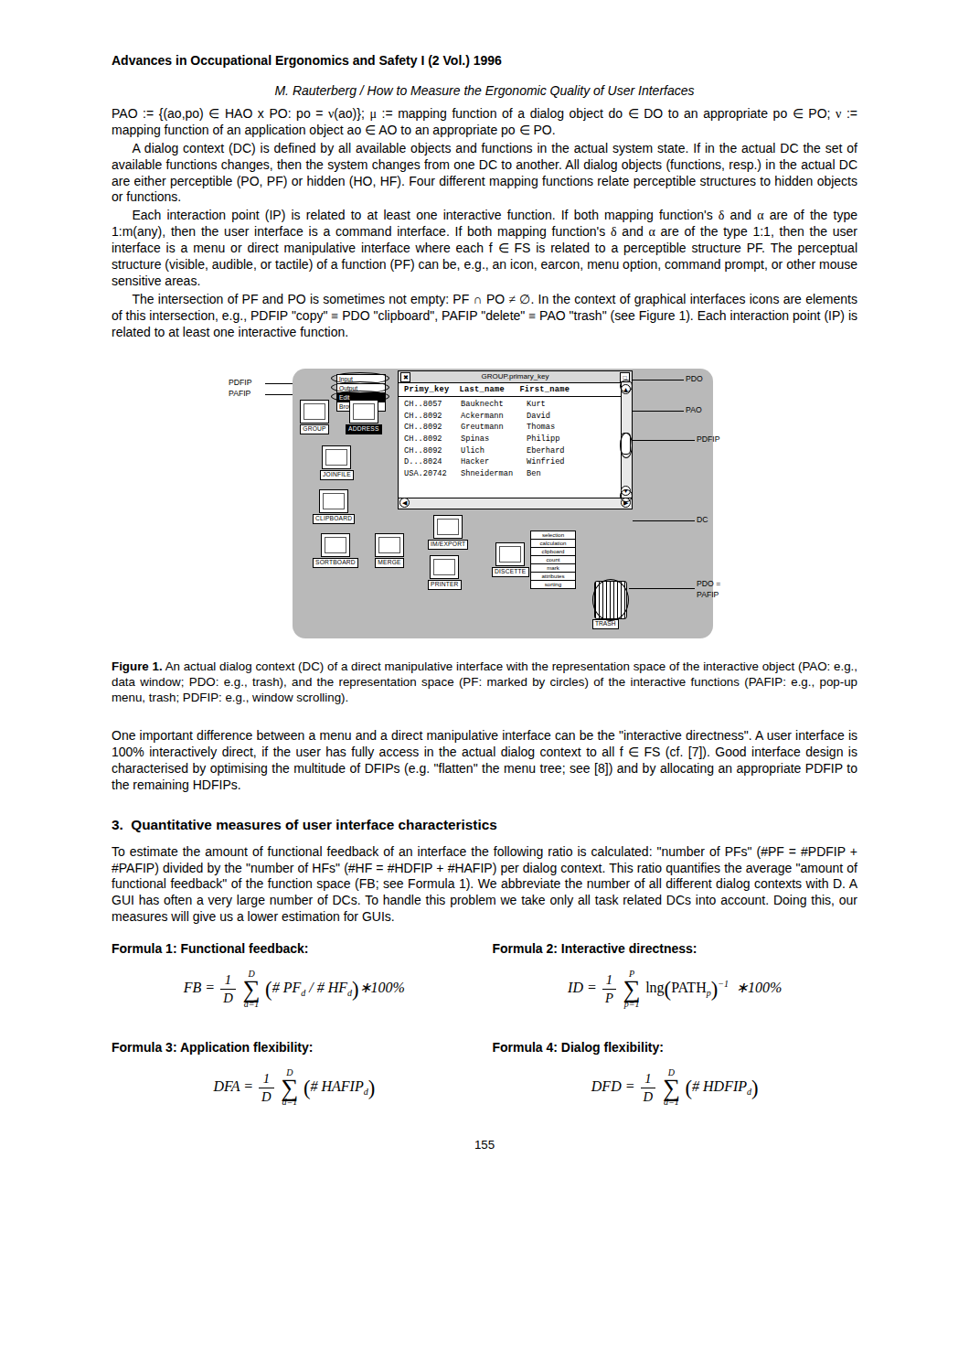Advances in Occupational Ergonomics and Safety I (2 Vol.) 1996
M. Rauterberg / How to Measure the Ergonomic Quality of User Interfaces
PAO := {(ao,po) ∈ HAO x PO: po = ν(ao)}; μ := mapping function of a dialog object do ∈ DO to an appropriate po ∈ PO; ν := mapping function of an application object ao ∈ AO to an appropriate po ∈ PO.
A dialog context (DC) is defined by all available objects and functions in the actual system state. If in the actual DC the set of available functions changes, then the system changes from one DC to another. All dialog objects (functions, resp.) in the actual DC are either perceptible (PO, PF) or hidden (HO, HF). Four different mapping functions relate perceptible structures to hidden objects or functions.
Each interaction point (IP) is related to at least one interactive function. If both mapping function's δ and α are of the type 1:m(any), then the user interface is a command interface. If both mapping function's δ and α are of the type 1:1, then the user interface is a menu or direct manipulative interface where each f ∈ FS is related to a perceptible structure PF. The perceptual structure (visible, audible, or tactile) of a function (PF) can be, e.g., an icon, earcon, menu option, command prompt, or other mouse sensitive areas.
The intersection of PF and PO is sometimes not empty: PF ∩ PO ≠ ∅. In the context of graphical interfaces icons are elements of this intersection, e.g., PDFIP "copy" ≡ PDO "clipboard", PAFIP "delete" ≡ PAO "trash" (see Figure 1). Each interaction point (IP) is related to at least one interactive function.
PDFIP
PAFIP
Input
Output
Edit
Browse
GROUP
ADDRESS
JOINFILE
CLIPBOARD
SORTBOARD
MERGE
IM/EXPORT
PRINTER
DISCETTE
selection
calculation
clipboard
count
mark
attributes
sorting
TRASH
✖ GROUP.primary_key □
Primy_key Last_name First_name
CH..8057 Bauknecht Kurt
CH..8092 Ackermann David
CH..8092 Greutmann Thomas
CH..8092 Spinas Philipp
CH..8092 Ulich Eberhard
D...8024 Hacker Winfried
USA.20742 Shneiderman Ben
▲
▼
◀
▶
PDO
PAO
PDFIP
DC
PDO =
PAFIP
Figure 1. An actual dialog context (DC) of a direct manipulative interface with the representation space of the interactive object (PAO: e.g., data window; PDO: e.g., trash), and the representation space (PF: marked by circles) of the interactive functions (PAFIP: e.g., pop-up menu, trash; PDFIP: e.g., window scrolling).
One important difference between a menu and a direct manipulative interface can be the "interactive directness". A user interface is 100% interactively direct, if the user has fully access in the actual dialog context to all f ∈ FS (cf. [7]). Good interface design is characterised by optimising the multitude of DFIPs (e.g. "flatten" the menu tree; see [8]) and by allocating an appropriate PDFIP to the remaining HDFIPs.
3. Quantitative measures of user interface characteristics
To estimate the amount of functional feedback of an interface the following ratio is calculated: "number of PFs" (#PF = #PDFIP + #PAFIP) divided by the "number of HFs" (#HF = #HDFIP + #HAFIP) per dialog context. This ratio quantifies the average "amount of functional feedback" of the function space (FB; see Formula 1). We abbreviate the number of all different dialog contexts with D. A GUI has often a very large number of DCs. To handle this problem we take only all task related DCs into account. Doing this, our measures will give us a lower estimation for GUIs.
Formula 1: Functional feedback:
FB = 1 D D∑d=1 (# PFd / # HFd)∗100%
Formula 2: Interactive directness:
ID = 1 P P∑p=1 lng(PATH p)−1 ∗100%
Formula 3: Application flexibility:
DFA = 1 D D∑d=1 (# HAFIPd)
Formula 4: Dialog flexibility:
DFD = 1 D D∑d=1 (# HDFIPd)
155